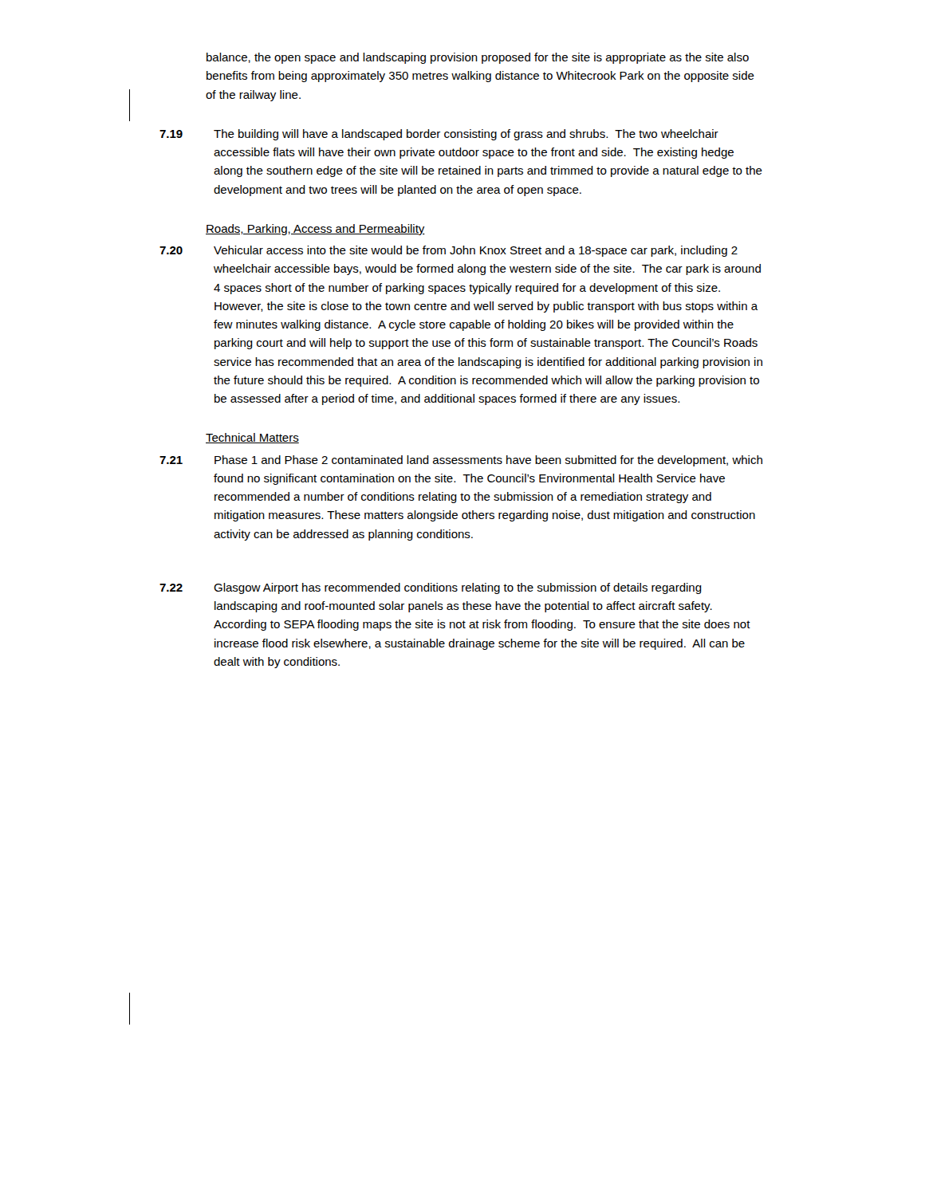balance, the open space and landscaping provision proposed for the site is appropriate as the site also benefits from being approximately 350 metres walking distance to Whitecrook Park on the opposite side of the railway line.
7.19
The building will have a landscaped border consisting of grass and shrubs. The two wheelchair accessible flats will have their own private outdoor space to the front and side. The existing hedge along the southern edge of the site will be retained in parts and trimmed to provide a natural edge to the development and two trees will be planted on the area of open space.
Roads, Parking, Access and Permeability
7.20
Vehicular access into the site would be from John Knox Street and a 18-space car park, including 2 wheelchair accessible bays, would be formed along the western side of the site. The car park is around 4 spaces short of the number of parking spaces typically required for a development of this size. However, the site is close to the town centre and well served by public transport with bus stops within a few minutes walking distance. A cycle store capable of holding 20 bikes will be provided within the parking court and will help to support the use of this form of sustainable transport. The Council’s Roads service has recommended that an area of the landscaping is identified for additional parking provision in the future should this be required. A condition is recommended which will allow the parking provision to be assessed after a period of time, and additional spaces formed if there are any issues.
Technical Matters
7.21
Phase 1 and Phase 2 contaminated land assessments have been submitted for the development, which found no significant contamination on the site. The Council’s Environmental Health Service have recommended a number of conditions relating to the submission of a remediation strategy and mitigation measures. These matters alongside others regarding noise, dust mitigation and construction activity can be addressed as planning conditions.
7.22
Glasgow Airport has recommended conditions relating to the submission of details regarding landscaping and roof-mounted solar panels as these have the potential to affect aircraft safety. According to SEPA flooding maps the site is not at risk from flooding. To ensure that the site does not increase flood risk elsewhere, a sustainable drainage scheme for the site will be required. All can be dealt with by conditions.